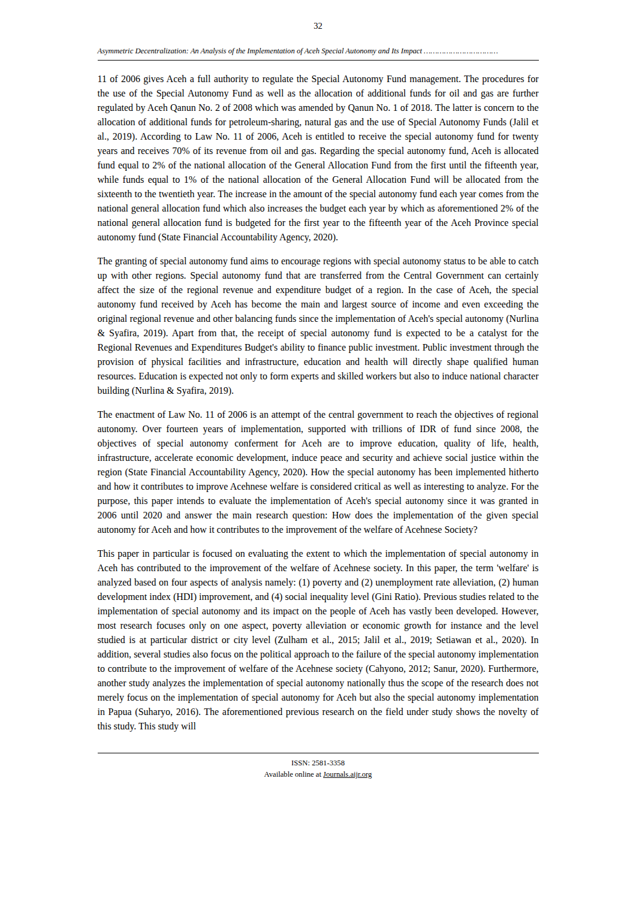32
Asymmetric Decentralization: An Analysis of the Implementation of Aceh Special Autonomy and Its Impact ……………………………
11 of 2006 gives Aceh a full authority to regulate the Special Autonomy Fund management. The procedures for the use of the Special Autonomy Fund as well as the allocation of additional funds for oil and gas are further regulated by Aceh Qanun No. 2 of 2008 which was amended by Qanun No. 1 of 2018. The latter is concern to the allocation of additional funds for petroleum-sharing, natural gas and the use of Special Autonomy Funds (Jalil et al., 2019). According to Law No. 11 of 2006, Aceh is entitled to receive the special autonomy fund for twenty years and receives 70% of its revenue from oil and gas. Regarding the special autonomy fund, Aceh is allocated fund equal to 2% of the national allocation of the General Allocation Fund from the first until the fifteenth year, while funds equal to 1% of the national allocation of the General Allocation Fund will be allocated from the sixteenth to the twentieth year. The increase in the amount of the special autonomy fund each year comes from the national general allocation fund which also increases the budget each year by which as aforementioned 2% of the national general allocation fund is budgeted for the first year to the fifteenth year of the Aceh Province special autonomy fund (State Financial Accountability Agency, 2020).
The granting of special autonomy fund aims to encourage regions with special autonomy status to be able to catch up with other regions. Special autonomy fund that are transferred from the Central Government can certainly affect the size of the regional revenue and expenditure budget of a region. In the case of Aceh, the special autonomy fund received by Aceh has become the main and largest source of income and even exceeding the original regional revenue and other balancing funds since the implementation of Aceh's special autonomy (Nurlina & Syafira, 2019). Apart from that, the receipt of special autonomy fund is expected to be a catalyst for the Regional Revenues and Expenditures Budget's ability to finance public investment. Public investment through the provision of physical facilities and infrastructure, education and health will directly shape qualified human resources. Education is expected not only to form experts and skilled workers but also to induce national character building (Nurlina & Syafira, 2019).
The enactment of Law No. 11 of 2006 is an attempt of the central government to reach the objectives of regional autonomy. Over fourteen years of implementation, supported with trillions of IDR of fund since 2008, the objectives of special autonomy conferment for Aceh are to improve education, quality of life, health, infrastructure, accelerate economic development, induce peace and security and achieve social justice within the region (State Financial Accountability Agency, 2020). How the special autonomy has been implemented hitherto and how it contributes to improve Acehnese welfare is considered critical as well as interesting to analyze. For the purpose, this paper intends to evaluate the implementation of Aceh's special autonomy since it was granted in 2006 until 2020 and answer the main research question: How does the implementation of the given special autonomy for Aceh and how it contributes to the improvement of the welfare of Acehnese Society?
This paper in particular is focused on evaluating the extent to which the implementation of special autonomy in Aceh has contributed to the improvement of the welfare of Acehnese society. In this paper, the term 'welfare' is analyzed based on four aspects of analysis namely: (1) poverty and (2) unemployment rate alleviation, (2) human development index (HDI) improvement, and (4) social inequality level (Gini Ratio). Previous studies related to the implementation of special autonomy and its impact on the people of Aceh has vastly been developed. However, most research focuses only on one aspect, poverty alleviation or economic growth for instance and the level studied is at particular district or city level (Zulham et al., 2015; Jalil et al., 2019; Setiawan et al., 2020). In addition, several studies also focus on the political approach to the failure of the special autonomy implementation to contribute to the improvement of welfare of the Acehnese society (Cahyono, 2012; Sanur, 2020). Furthermore, another study analyzes the implementation of special autonomy nationally thus the scope of the research does not merely focus on the implementation of special autonomy for Aceh but also the special autonomy implementation in Papua (Suharyo, 2016). The aforementioned previous research on the field under study shows the novelty of this study. This study will
ISSN: 2581-3358
Available online at Journals.aijr.org